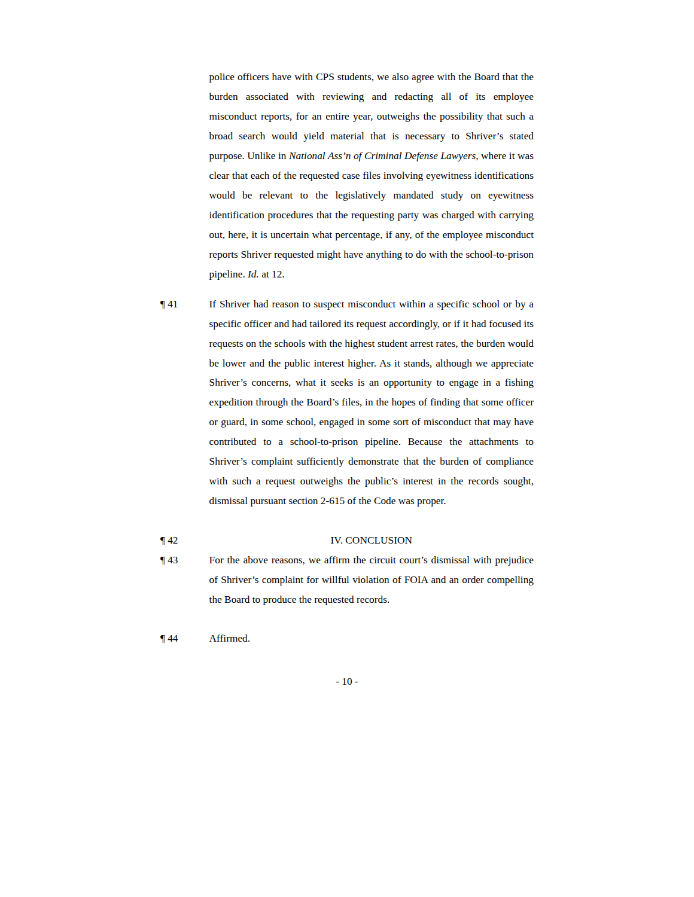police officers have with CPS students, we also agree with the Board that the burden associated with reviewing and redacting all of its employee misconduct reports, for an entire year, outweighs the possibility that such a broad search would yield material that is necessary to Shriver’s stated purpose. Unlike in National Ass’n of Criminal Defense Lawyers, where it was clear that each of the requested case files involving eyewitness identifications would be relevant to the legislatively mandated study on eyewitness identification procedures that the requesting party was charged with carrying out, here, it is uncertain what percentage, if any, of the employee misconduct reports Shriver requested might have anything to do with the school-to-prison pipeline. Id. at 12.
¶ 41
If Shriver had reason to suspect misconduct within a specific school or by a specific officer and had tailored its request accordingly, or if it had focused its requests on the schools with the highest student arrest rates, the burden would be lower and the public interest higher. As it stands, although we appreciate Shriver’s concerns, what it seeks is an opportunity to engage in a fishing expedition through the Board’s files, in the hopes of finding that some officer or guard, in some school, engaged in some sort of misconduct that may have contributed to a school-to-prison pipeline. Because the attachments to Shriver’s complaint sufficiently demonstrate that the burden of compliance with such a request outweighs the public’s interest in the records sought, dismissal pursuant section 2-615 of the Code was proper.
¶ 42
IV. CONCLUSION
¶ 43
For the above reasons, we affirm the circuit court’s dismissal with prejudice of Shriver’s complaint for willful violation of FOIA and an order compelling the Board to produce the requested records.
¶ 44
Affirmed.
- 10 -